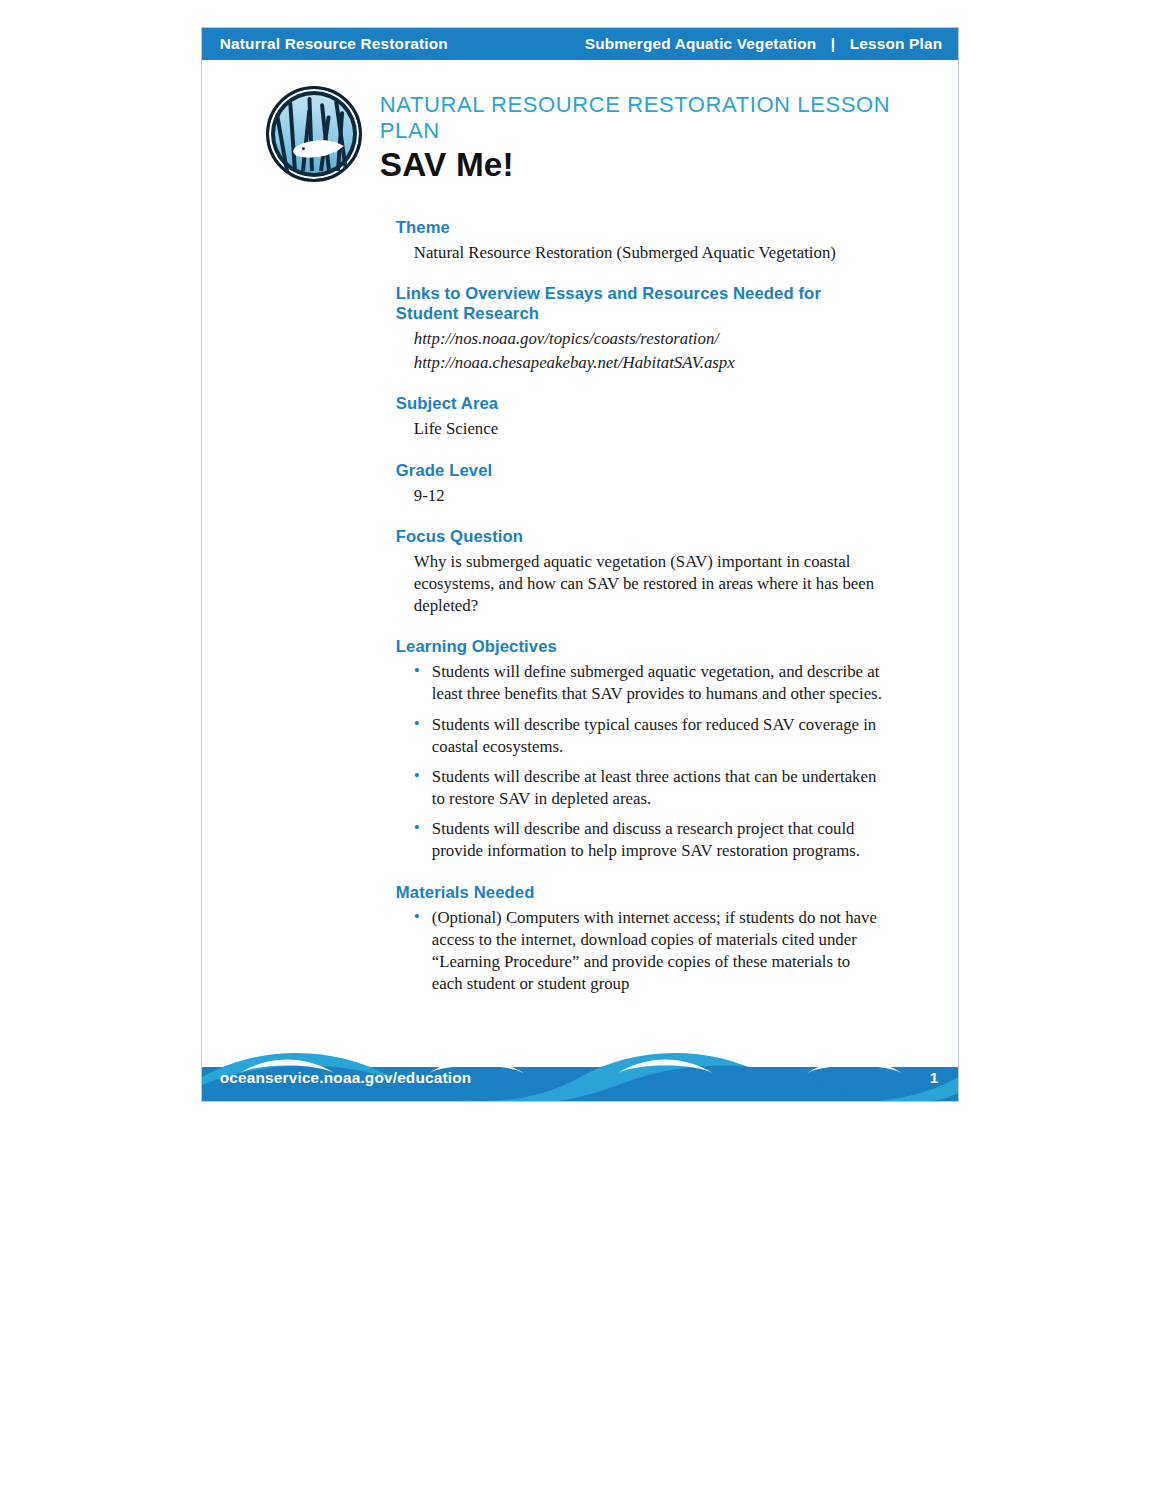Naturral Resource Restoration
Submerged Aquatic Vegetation | Lesson Plan
Natural Resource Restoration Lesson Plan
SAV Me!
Theme
Natural Resource Restoration (Submerged Aquatic Vegetation)
Links to Overview Essays and Resources Needed for Student Research
http://nos.noaa.gov/topics/coasts/restoration/
http://noaa.chesapeakebay.net/HabitatSAV.aspx
Subject Area
Life Science
Grade Level
9-12
Focus Question
Why is submerged aquatic vegetation (SAV) important in coastal ecosystems, and how can SAV be restored in areas where it has been depleted?
Learning Objectives
Students will define submerged aquatic vegetation, and describe at least three benefits that SAV provides to humans and other species.
Students will describe typical causes for reduced SAV coverage in coastal ecosystems.
Students will describe at least three actions that can be undertaken to restore SAV in depleted areas.
Students will describe and discuss a research project that could provide information to help improve SAV restoration programs.
Materials Needed
(Optional) Computers with internet access; if students do not have access to the internet, download copies of materials cited under “Learning Procedure” and provide copies of these materials to each student or student group
oceanservice.noaa.gov/education
1